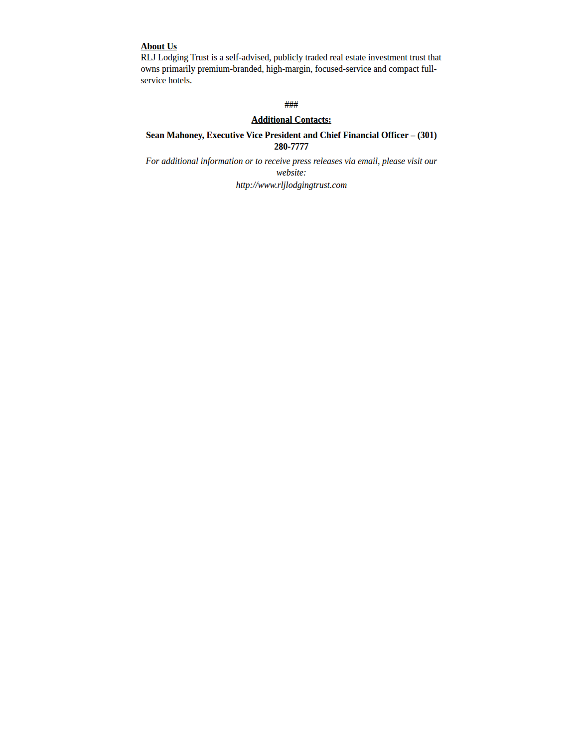About Us
RLJ Lodging Trust is a self-advised, publicly traded real estate investment trust that owns primarily premium-branded, high-margin, focused-service and compact full-service hotels.
###
Additional Contacts:
Sean Mahoney, Executive Vice President and Chief Financial Officer – (301) 280-7777
For additional information or to receive press releases via email, please visit our website:
http://www.rljlodgingtrust.com